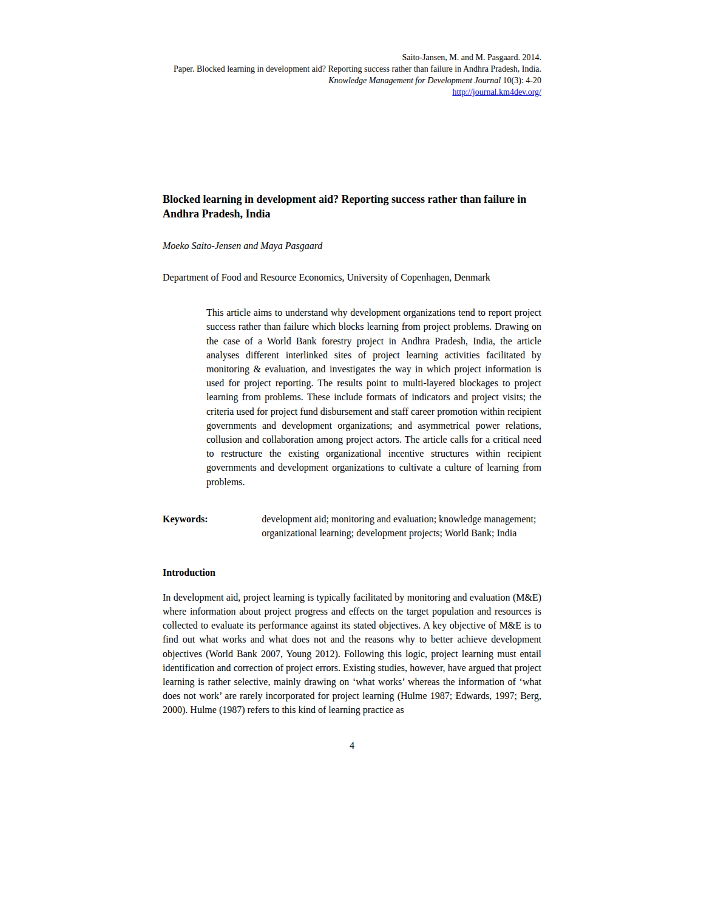Saito-Jansen, M. and M. Pasgaard. 2014. Paper. Blocked learning in development aid? Reporting success rather than failure in Andhra Pradesh, India. Knowledge Management for Development Journal 10(3): 4-20 http://journal.km4dev.org/
Blocked learning in development aid? Reporting success rather than failure in Andhra Pradesh, India
Moeko Saito-Jensen and Maya Pasgaard
Department of Food and Resource Economics, University of Copenhagen, Denmark
This article aims to understand why development organizations tend to report project success rather than failure which blocks learning from project problems. Drawing on the case of a World Bank forestry project in Andhra Pradesh, India, the article analyses different interlinked sites of project learning activities facilitated by monitoring & evaluation, and investigates the way in which project information is used for project reporting. The results point to multi-layered blockages to project learning from problems. These include formats of indicators and project visits; the criteria used for project fund disbursement and staff career promotion within recipient governments and development organizations; and asymmetrical power relations, collusion and collaboration among project actors. The article calls for a critical need to restructure the existing organizational incentive structures within recipient governments and development organizations to cultivate a culture of learning from problems.
Keywords:
development aid; monitoring and evaluation; knowledge management; organizational learning; development projects; World Bank; India
Introduction
In development aid, project learning is typically facilitated by monitoring and evaluation (M&E) where information about project progress and effects on the target population and resources is collected to evaluate its performance against its stated objectives. A key objective of M&E is to find out what works and what does not and the reasons why to better achieve development objectives (World Bank 2007, Young 2012). Following this logic, project learning must entail identification and correction of project errors. Existing studies, however, have argued that project learning is rather selective, mainly drawing on ‘what works’ whereas the information of ‘what does not work’ are rarely incorporated for project learning (Hulme 1987; Edwards, 1997; Berg, 2000). Hulme (1987) refers to this kind of learning practice as
4